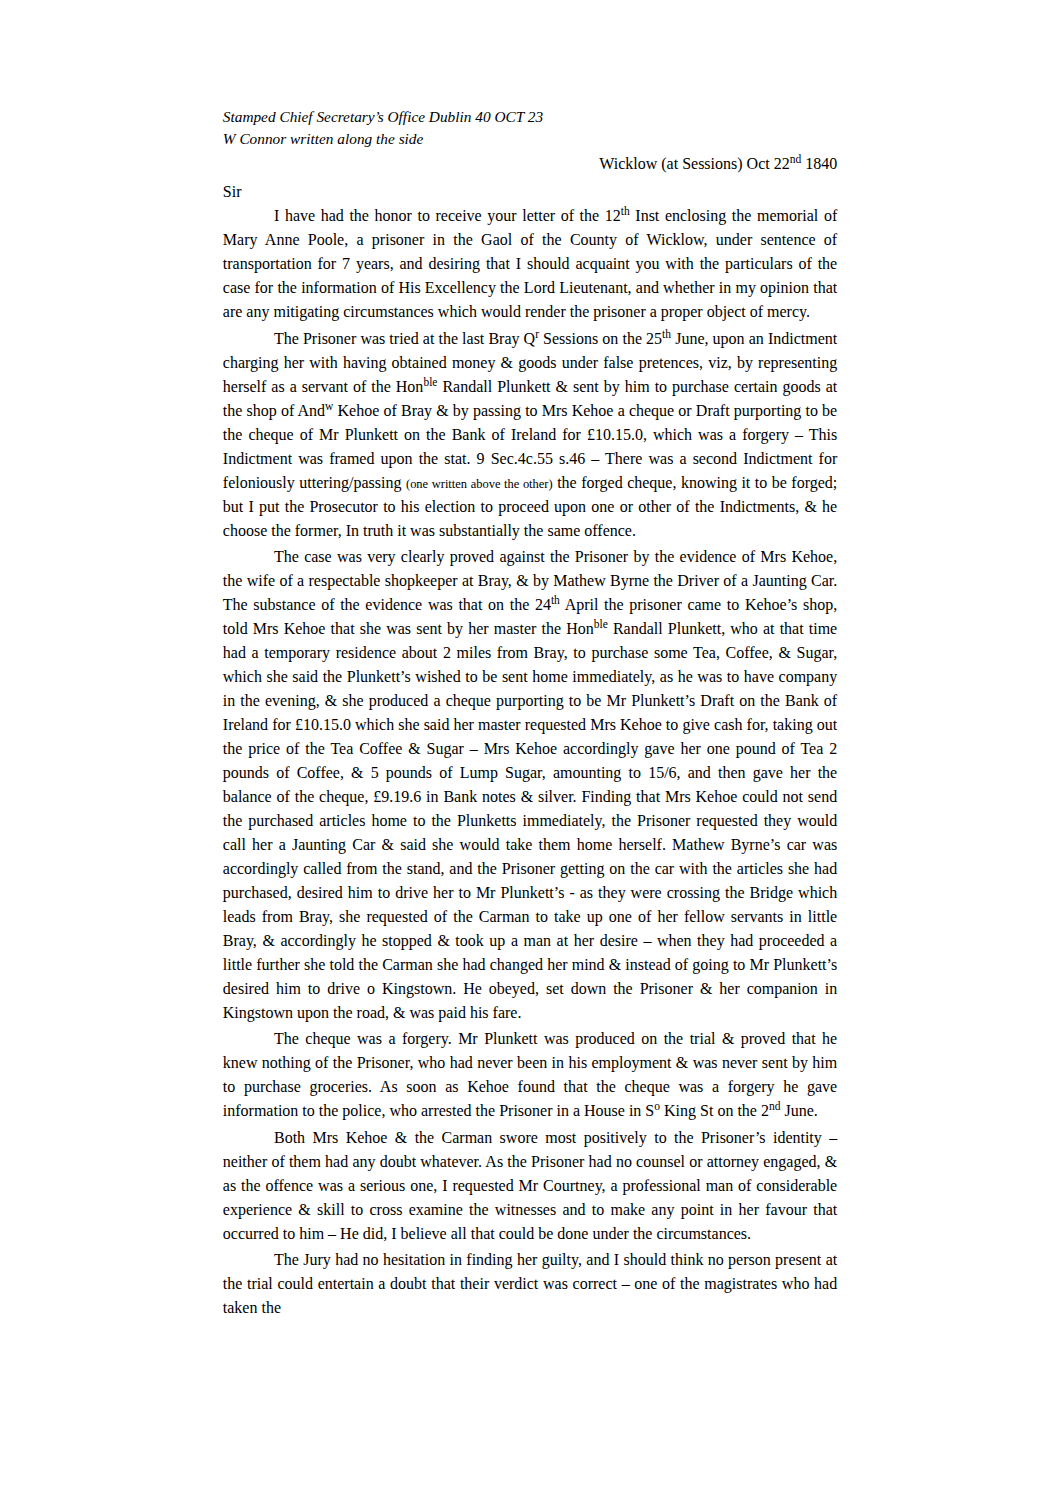Stamped Chief Secretary’s Office Dublin 40 OCT 23
W Connor written along the side
Wicklow (at Sessions) Oct 22nd 1840
Sir
I have had the honor to receive your letter of the 12th Inst enclosing the memorial of Mary Anne Poole, a prisoner in the Gaol of the County of Wicklow, under sentence of transportation for 7 years, and desiring that I should acquaint you with the particulars of the case for the information of His Excellency the Lord Lieutenant, and whether in my opinion that are any mitigating circumstances which would render the prisoner a proper object of mercy.
The Prisoner was tried at the last Bray Qr Sessions on the 25th June, upon an Indictment charging her with having obtained money & goods under false pretences, viz, by representing herself as a servant of the Honble Randall Plunkett & sent by him to purchase certain goods at the shop of Andw Kehoe of Bray & by passing to Mrs Kehoe a cheque or Draft purporting to be the cheque of Mr Plunkett on the Bank of Ireland for £10.15.0, which was a forgery – This Indictment was framed upon the stat. 9 Sec.4c.55 s.46 – There was a second Indictment for feloniously uttering/passing (one written above the other) the forged cheque, knowing it to be forged; but I put the Prosecutor to his election to proceed upon one or other of the Indictments, & he choose the former, In truth it was substantially the same offence.
The case was very clearly proved against the Prisoner by the evidence of Mrs Kehoe, the wife of a respectable shopkeeper at Bray, & by Mathew Byrne the Driver of a Jaunting Car. The substance of the evidence was that on the 24th April the prisoner came to Kehoe’s shop, told Mrs Kehoe that she was sent by her master the Honble Randall Plunkett, who at that time had a temporary residence about 2 miles from Bray, to purchase some Tea, Coffee, & Sugar, which she said the Plunkett’s wished to be sent home immediately, as he was to have company in the evening, & she produced a cheque purporting to be Mr Plunkett’s Draft on the Bank of Ireland for £10.15.0 which she said her master requested Mrs Kehoe to give cash for, taking out the price of the Tea Coffee & Sugar – Mrs Kehoe accordingly gave her one pound of Tea 2 pounds of Coffee, & 5 pounds of Lump Sugar, amounting to 15/6, and then gave her the balance of the cheque, £9.19.6 in Bank notes & silver. Finding that Mrs Kehoe could not send the purchased articles home to the Plunketts immediately, the Prisoner requested they would call her a Jaunting Car & said she would take them home herself. Mathew Byrne’s car was accordingly called from the stand, and the Prisoner getting on the car with the articles she had purchased, desired him to drive her to Mr Plunkett’s - as they were crossing the Bridge which leads from Bray, she requested of the Carman to take up one of her fellow servants in little Bray, & accordingly he stopped & took up a man at her desire – when they had proceeded a little further she told the Carman she had changed her mind & instead of going to Mr Plunkett’s desired him to drive o Kingstown. He obeyed, set down the Prisoner & her companion in Kingstown upon the road, & was paid his fare.
The cheque was a forgery. Mr Plunkett was produced on the trial & proved that he knew nothing of the Prisoner, who had never been in his employment & was never sent by him to purchase groceries. As soon as Kehoe found that the cheque was a forgery he gave information to the police, who arrested the Prisoner in a House in So King St on the 2nd June.
Both Mrs Kehoe & the Carman swore most positively to the Prisoner’s identity – neither of them had any doubt whatever. As the Prisoner had no counsel or attorney engaged, & as the offence was a serious one, I requested Mr Courtney, a professional man of considerable experience & skill to cross examine the witnesses and to make any point in her favour that occurred to him – He did, I believe all that could be done under the circumstances.
The Jury had no hesitation in finding her guilty, and I should think no person present at the trial could entertain a doubt that their verdict was correct – one of the magistrates who had taken the